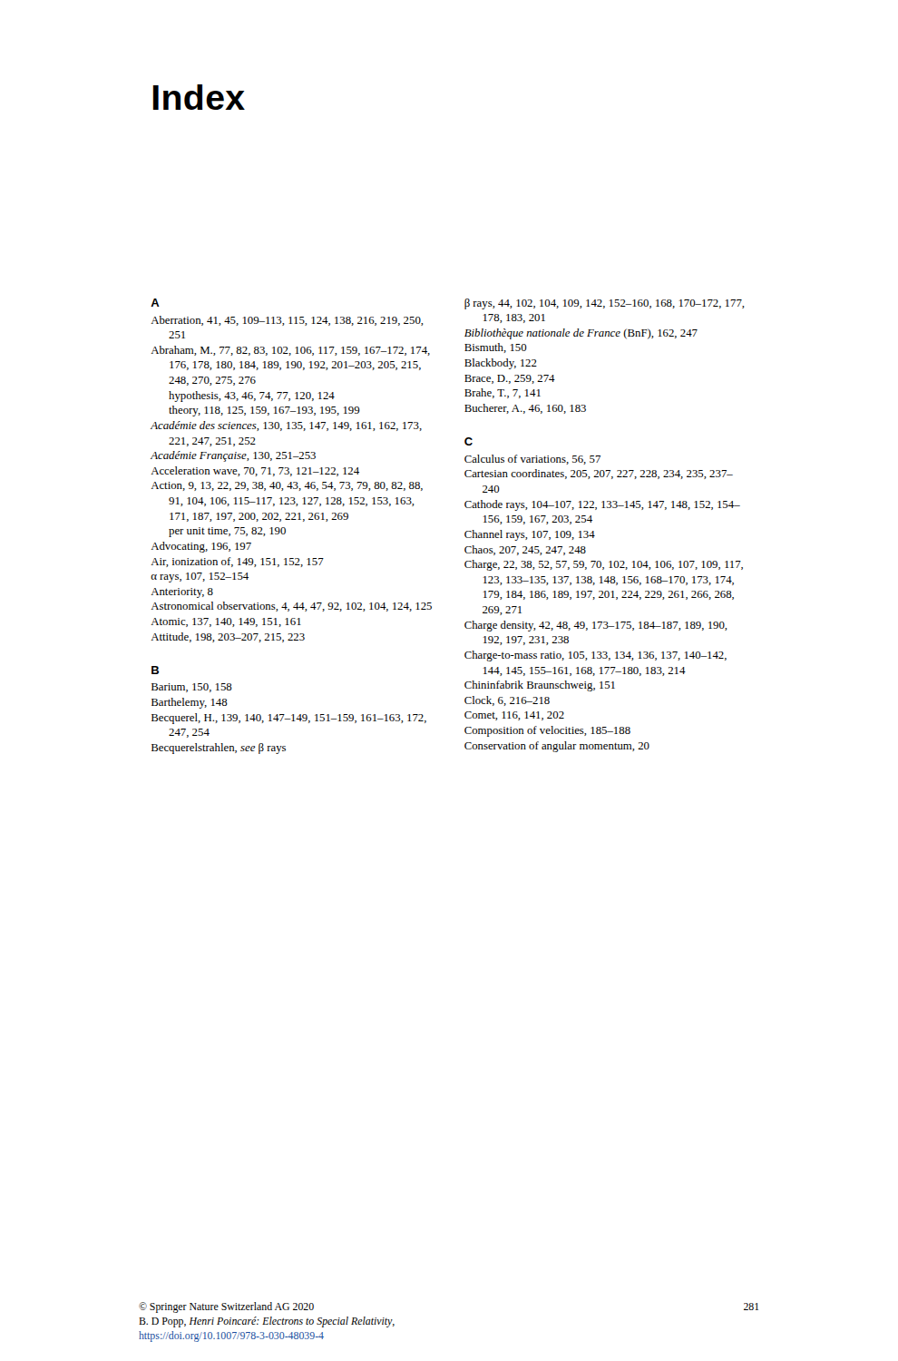Index
A
Aberration, 41, 45, 109–113, 115, 124, 138, 216, 219, 250, 251
Abraham, M., 77, 82, 83, 102, 106, 117, 159, 167–172, 174, 176, 178, 180, 184, 189, 190, 192, 201–203, 205, 215, 248, 270, 275, 276
hypothesis, 43, 46, 74, 77, 120, 124
theory, 118, 125, 159, 167–193, 195, 199
Académie des sciences, 130, 135, 147, 149, 161, 162, 173, 221, 247, 251, 252
Académie Française, 130, 251–253
Acceleration wave, 70, 71, 73, 121–122, 124
Action, 9, 13, 22, 29, 38, 40, 43, 46, 54, 73, 79, 80, 82, 88, 91, 104, 106, 115–117, 123, 127, 128, 152, 153, 163, 171, 187, 197, 200, 202, 221, 261, 269
per unit time, 75, 82, 190
Advocating, 196, 197
Air, ionization of, 149, 151, 152, 157
α rays, 107, 152–154
Anteriority, 8
Astronomical observations, 4, 44, 47, 92, 102, 104, 124, 125
Atomic, 137, 140, 149, 151, 161
Attitude, 198, 203–207, 215, 223
B
Barium, 150, 158
Barthelemy, 148
Becquerel, H., 139, 140, 147–149, 151–159, 161–163, 172, 247, 254
Becquerelstrahlen, see β rays
β rays, 44, 102, 104, 109, 142, 152–160, 168, 170–172, 177, 178, 183, 201
Bibliothèque nationale de France (BnF), 162, 247
Bismuth, 150
Blackbody, 122
Brace, D., 259, 274
Brahe, T., 7, 141
Bucherer, A., 46, 160, 183
C
Calculus of variations, 56, 57
Cartesian coordinates, 205, 207, 227, 228, 234, 235, 237–240
Cathode rays, 104–107, 122, 133–145, 147, 148, 152, 154–156, 159, 167, 203, 254
Channel rays, 107, 109, 134
Chaos, 207, 245, 247, 248
Charge, 22, 38, 52, 57, 59, 70, 102, 104, 106, 107, 109, 117, 123, 133–135, 137, 138, 148, 156, 168–170, 173, 174, 179, 184, 186, 189, 197, 201, 224, 229, 261, 266, 268, 269, 271
Charge density, 42, 48, 49, 173–175, 184–187, 189, 190, 192, 197, 231, 238
Charge-to-mass ratio, 105, 133, 134, 136, 137, 140–142, 144, 145, 155–161, 168, 177–180, 183, 214
Chininfabrik Braunschweig, 151
Clock, 6, 216–218
Comet, 116, 141, 202
Composition of velocities, 185–188
Conservation of angular momentum, 20
281
© Springer Nature Switzerland AG 2020
B. D Popp, Henri Poincaré: Electrons to Special Relativity,
https://doi.org/10.1007/978-3-030-48039-4